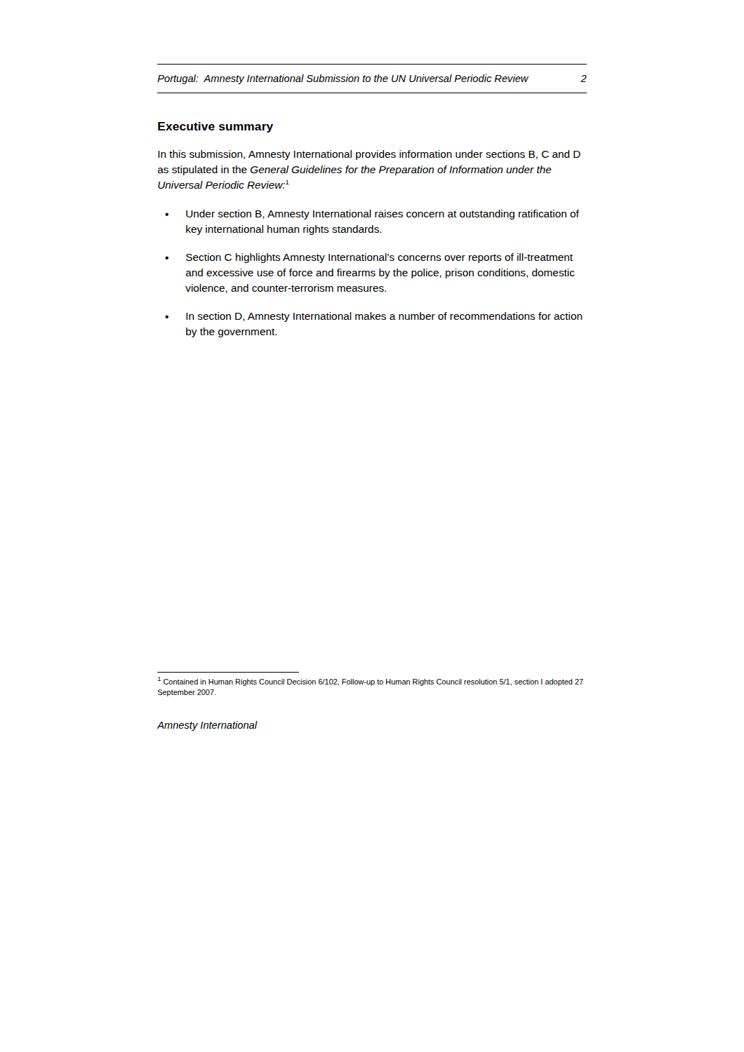Portugal: Amnesty International Submission to the UN Universal Periodic Review
2
Executive summary
In this submission, Amnesty International provides information under sections B, C and D as stipulated in the General Guidelines for the Preparation of Information under the Universal Periodic Review:1
Under section B, Amnesty International raises concern at outstanding ratification of key international human rights standards.
Section C highlights Amnesty International’s concerns over reports of ill-treatment and excessive use of force and firearms by the police, prison conditions, domestic violence, and counter-terrorism measures.
In section D, Amnesty International makes a number of recommendations for action by the government.
1 Contained in Human Rights Council Decision 6/102, Follow-up to Human Rights Council resolution 5/1, section I adopted 27 September 2007.
Amnesty International